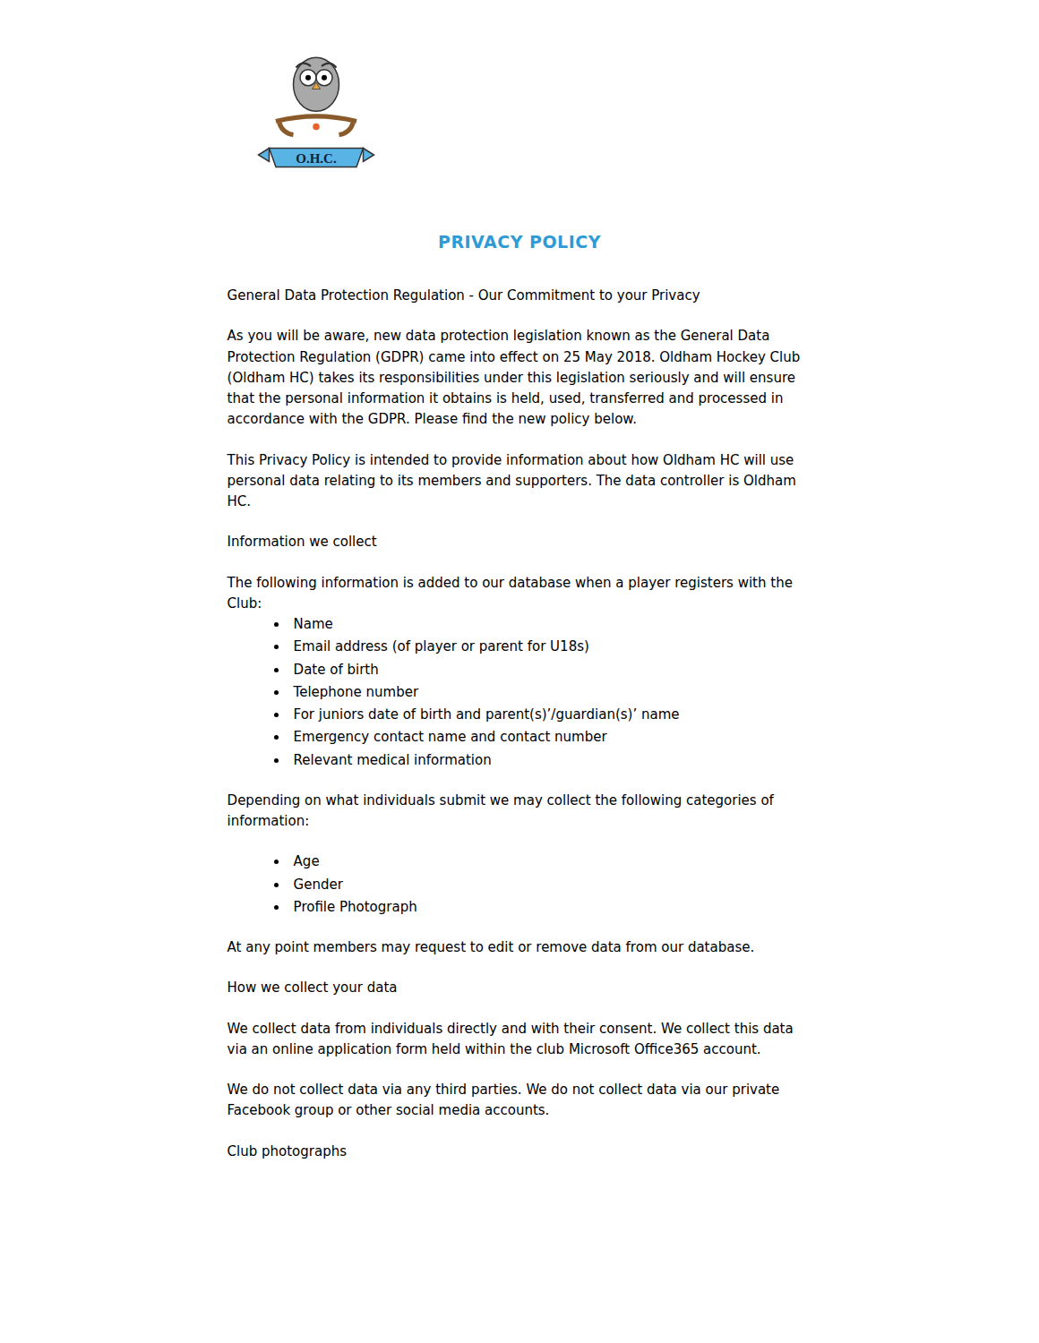PRIVACY POLICY
General Data Protection Regulation - Our Commitment to your Privacy
As you will be aware, new data protection legislation known as the General Data Protection Regulation (GDPR) came into effect on 25 May 2018. Oldham Hockey Club (Oldham HC) takes its responsibilities under this legislation seriously and will ensure that the personal information it obtains is held, used, transferred and processed in accordance with the GDPR. Please find the new policy below.
This Privacy Policy is intended to provide information about how Oldham HC will use personal data relating to its members and supporters. The data controller is Oldham HC.
Information we collect
The following information is added to our database when a player registers with the Club:
Name
Email address (of player or parent for U18s)
Date of birth
Telephone number
For juniors date of birth and parent(s)’/guardian(s)’ name
Emergency contact name and contact number
Relevant medical information
Depending on what individuals submit we may collect the following categories of information:
Age
Gender
Profile Photograph
At any point members may request to edit or remove data from our database.
How we collect your data
We collect data from individuals directly and with their consent. We collect this data via an online application form held within the club Microsoft Office365 account.
We do not collect data via any third parties. We do not collect data via our private Facebook group or other social media accounts.
Club photographs